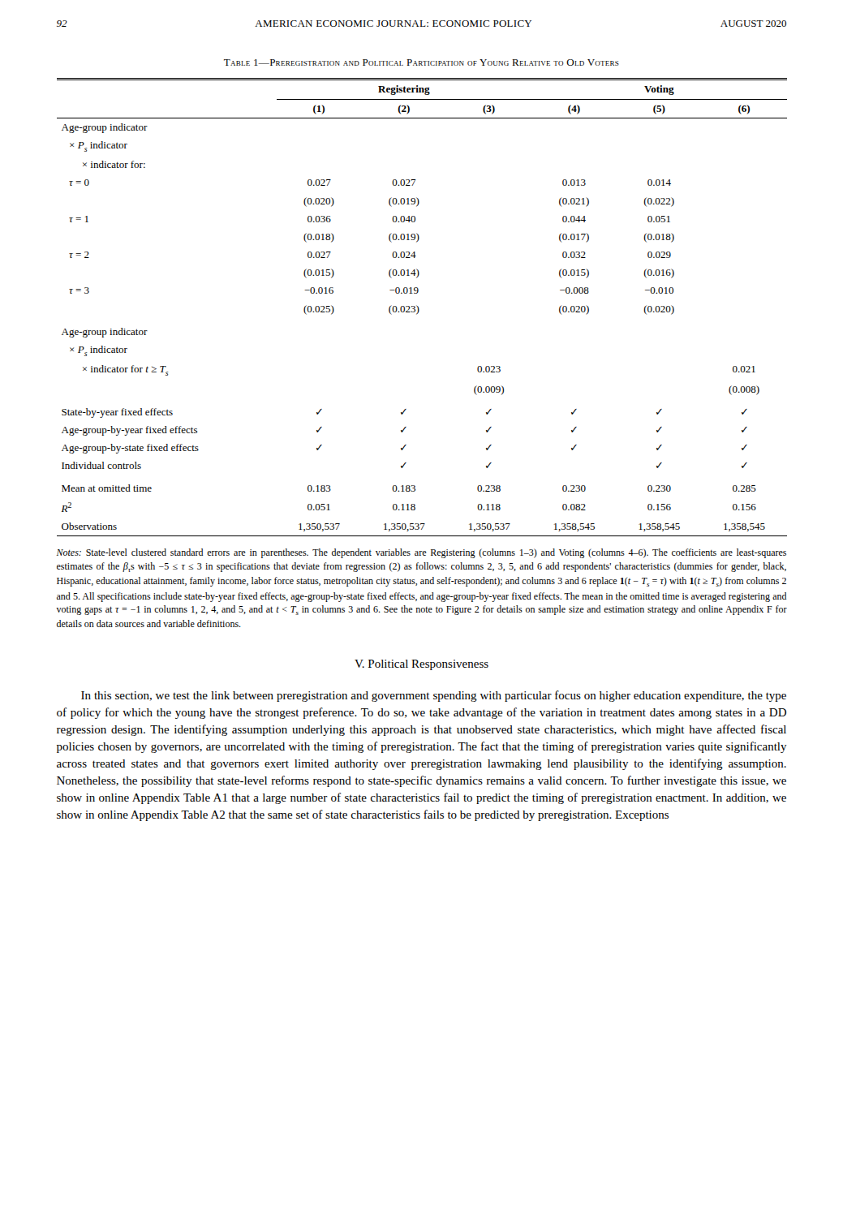92 AMERICAN ECONOMIC JOURNAL: ECONOMIC POLICY AUGUST 2020
Table 1—Preregistration and Political Participation of Young Relative to Old Voters
| | Registering | Voting |
| --- | --- | --- |
| | (1) | (2) | (3) | (4) | (5) | (6) |
| Age-group indicator | | | | | | |
| × P s indicator | | | | | | |
| × indicator for: | | | | | | |
| τ = 0 | 0.027 | 0.027 | | 0.013 | 0.014 | |
| | (0.020) | (0.019) | | (0.021) | (0.022) | |
| τ = 1 | 0.036 | 0.040 | | 0.044 | 0.051 | |
| | (0.018) | (0.019) | | (0.017) | (0.018) | |
| τ = 2 | 0.027 | 0.024 | | 0.032 | 0.029 | |
| | (0.015) | (0.014) | | (0.015) | (0.016) | |
| τ = 3 | −0.016 | −0.019 | | −0.008 | −0.010 | |
| | (0.025) | (0.023) | | (0.020) | (0.020) | |
| Age-group indicator | | | | | | |
| × P s indicator | | | | | | |
| × indicator for t ≥ T s | | | 0.023 | | | 0.021 |
| | | | (0.009) | | | (0.008) |
| State-by-year fixed effects | ✓ | ✓ | ✓ | ✓ | ✓ | ✓ |
| Age-group-by-year fixed effects | ✓ | ✓ | ✓ | ✓ | ✓ | ✓ |
| Age-group-by-state fixed effects | ✓ | ✓ | ✓ | ✓ | ✓ | ✓ |
| Individual controls | | ✓ | ✓ | | ✓ | ✓ |
| Mean at omitted time | 0.183 | 0.183 | 0.238 | 0.230 | 0.230 | 0.285 |
| R 2 | 0.051 | 0.118 | 0.118 | 0.082 | 0.156 | 0.156 |
| Observations | 1,350,537 | 1,350,537 | 1,350,537 | 1,358,545 | 1,358,545 | 1,358,545 |
Notes: State-level clustered standard errors are in parentheses. The dependent variables are Registering (columns 1–3) and Voting (columns 4–6). The coefficients are least-squares estimates of the βτs with −5 ≤ τ ≤ 3 in specifications that deviate from regression (2) as follows: columns 2, 3, 5, and 6 add respondents' characteristics (dummies for gender, black, Hispanic, educational attainment, family income, labor force status, metropolitan city status, and self-respondent); and columns 3 and 6 replace 1(t − Ts = τ) with 1(t ≥ Ts) from columns 2 and 5. All specifications include state-by-year fixed effects, age-group-by-state fixed effects, and age-group-by-year fixed effects. The mean in the omitted time is averaged registering and voting gaps at τ = −1 in columns 1, 2, 4, and 5, and at t < Ts in columns 3 and 6. See the note to Figure 2 for details on sample size and estimation strategy and online Appendix F for details on data sources and variable definitions.
V. Political Responsiveness
In this section, we test the link between preregistration and government spending with particular focus on higher education expenditure, the type of policy for which the young have the strongest preference. To do so, we take advantage of the variation in treatment dates among states in a DD regression design. The identifying assumption underlying this approach is that unobserved state characteristics, which might have affected fiscal policies chosen by governors, are uncorrelated with the timing of preregistration. The fact that the timing of preregistration varies quite significantly across treated states and that governors exert limited authority over preregistration lawmaking lend plausibility to the identifying assumption. Nonetheless, the possibility that state-level reforms respond to state-specific dynamics remains a valid concern. To further investigate this issue, we show in online Appendix Table A1 that a large number of state characteristics fail to predict the timing of preregistration enactment. In addition, we show in online Appendix Table A2 that the same set of state characteristics fails to be predicted by preregistration. Exceptions